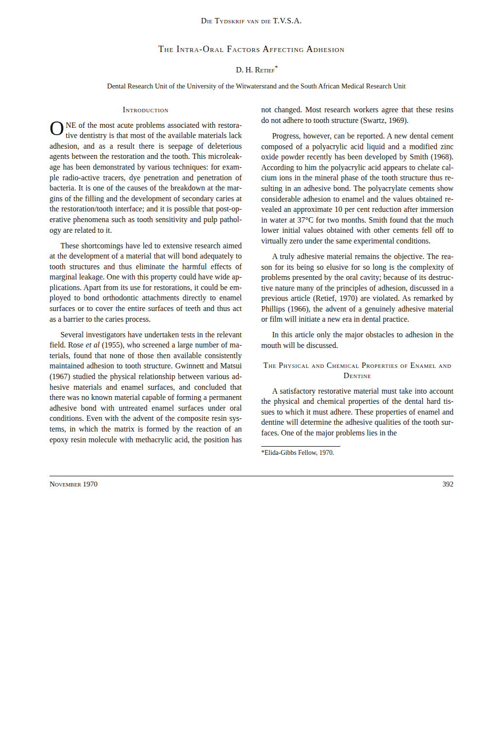Die Tydskrif van die T.V.S.A.
The Intra-Oral Factors Affecting Adhesion
D. H. Retief*
Dental Research Unit of the University of the Witwatersrand and the South African Medical Research Unit
Introduction
ONE of the most acute problems associated with restorative dentistry is that most of the available materials lack adhesion, and as a result there is seepage of deleterious agents between the restoration and the tooth. This microleakage has been demonstrated by various techniques: for example radio-active tracers, dye penetration and penetration of bacteria. It is one of the causes of the breakdown at the margins of the filling and the development of secondary caries at the restoration/tooth interface; and it is possible that post-operative phenomena such as tooth sensitivity and pulp pathology are related to it.
These shortcomings have led to extensive research aimed at the development of a material that will bond adequately to tooth structures and thus eliminate the harmful effects of marginal leakage. One with this property could have wide applications. Apart from its use for restorations, it could be employed to bond orthodontic attachments directly to enamel surfaces or to cover the entire surfaces of teeth and thus act as a barrier to the caries process.
Several investigators have undertaken tests in the relevant field. Rose et al (1955), who screened a large number of materials, found that none of those then available consistently maintained adhesion to tooth structure. Gwinnett and Matsui (1967) studied the physical relationship between various adhesive materials and enamel surfaces, and concluded that there was no known material capable of forming a permanent adhesive bond with untreated enamel surfaces under oral conditions. Even with the advent of the composite resin systems, in which the matrix is formed by the reaction of an epoxy resin molecule with methacrylic acid, the position has not changed. Most research workers agree that these resins do not adhere to tooth structure (Swartz, 1969).
Progress, however, can be reported. A new dental cement composed of a polyacrylic acid liquid and a modified zinc oxide powder recently has been developed by Smith (1968). According to him the polyacrylic acid appears to chelate calcium ions in the mineral phase of the tooth structure thus resulting in an adhesive bond. The polyacrylate cements show considerable adhesion to enamel and the values obtained revealed an approximate 10 per cent reduction after immersion in water at 37°C for two months. Smith found that the much lower initial values obtained with other cements fell off to virtually zero under the same experimental conditions.
A truly adhesive material remains the objective. The reason for its being so elusive for so long is the complexity of problems presented by the oral cavity; because of its destructive nature many of the principles of adhesion, discussed in a previous article (Retief, 1970) are violated. As remarked by Phillips (1966), the advent of a genuinely adhesive material or film will initiate a new era in dental practice.
In this article only the major obstacles to adhesion in the mouth will be discussed.
The Physical and Chemical Properties of Enamel and Dentine
A satisfactory restorative material must take into account the physical and chemical properties of the dental hard tissues to which it must adhere. These properties of enamel and dentine will determine the adhesive qualities of the tooth surfaces. One of the major problems lies in the
*Elida-Gibbs Fellow, 1970.
November 1970 392